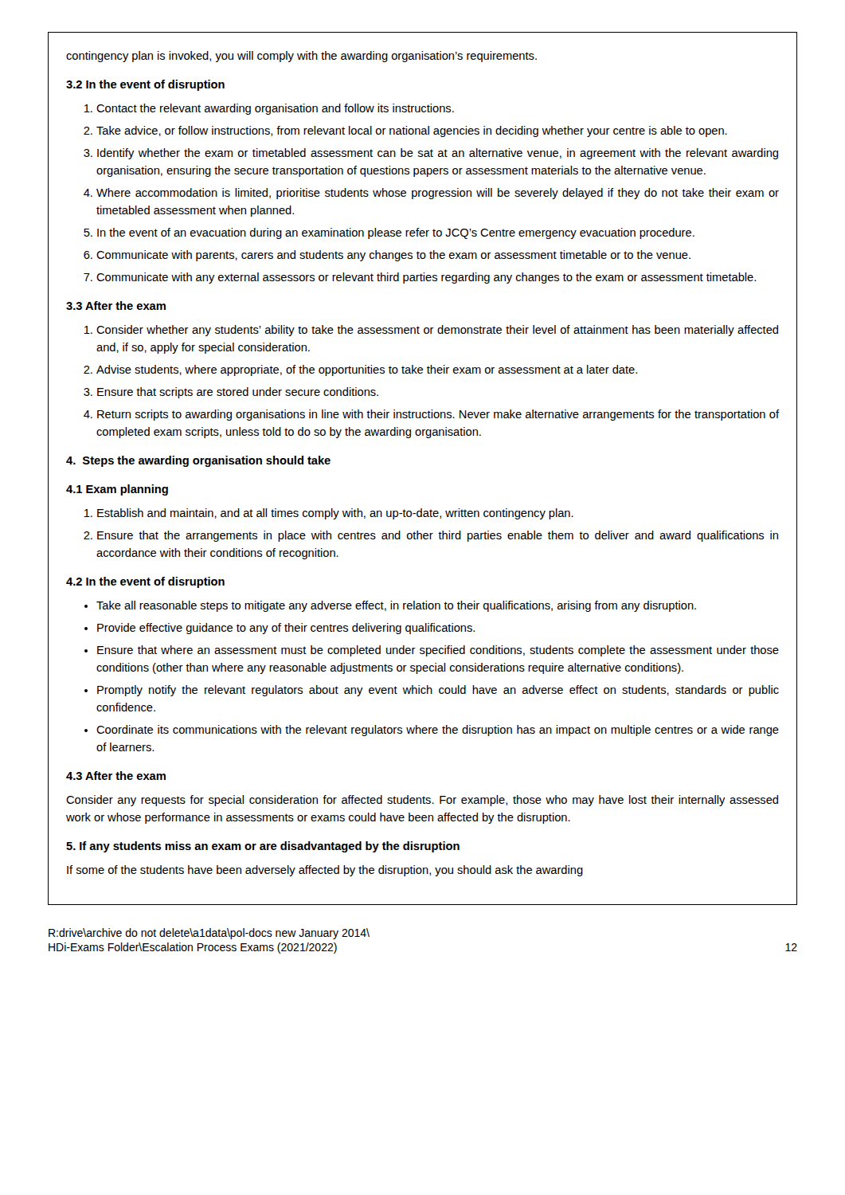contingency plan is invoked, you will comply with the awarding organisation’s requirements.
3.2 In the event of disruption
Contact the relevant awarding organisation and follow its instructions.
Take advice, or follow instructions, from relevant local or national agencies in deciding whether your centre is able to open.
Identify whether the exam or timetabled assessment can be sat at an alternative venue, in agreement with the relevant awarding organisation, ensuring the secure transportation of questions papers or assessment materials to the alternative venue.
Where accommodation is limited, prioritise students whose progression will be severely delayed if they do not take their exam or timetabled assessment when planned.
In the event of an evacuation during an examination please refer to JCQ’s Centre emergency evacuation procedure.
Communicate with parents, carers and students any changes to the exam or assessment timetable or to the venue.
Communicate with any external assessors or relevant third parties regarding any changes to the exam or assessment timetable.
3.3 After the exam
Consider whether any students’ ability to take the assessment or demonstrate their level of attainment has been materially affected and, if so, apply for special consideration.
Advise students, where appropriate, of the opportunities to take their exam or assessment at a later date.
Ensure that scripts are stored under secure conditions.
Return scripts to awarding organisations in line with their instructions. Never make alternative arrangements for the transportation of completed exam scripts, unless told to do so by the awarding organisation.
4. Steps the awarding organisation should take
4.1 Exam planning
Establish and maintain, and at all times comply with, an up-to-date, written contingency plan.
Ensure that the arrangements in place with centres and other third parties enable them to deliver and award qualifications in accordance with their conditions of recognition.
4.2 In the event of disruption
Take all reasonable steps to mitigate any adverse effect, in relation to their qualifications, arising from any disruption.
Provide effective guidance to any of their centres delivering qualifications.
Ensure that where an assessment must be completed under specified conditions, students complete the assessment under those conditions (other than where any reasonable adjustments or special considerations require alternative conditions).
Promptly notify the relevant regulators about any event which could have an adverse effect on students, standards or public confidence.
Coordinate its communications with the relevant regulators where the disruption has an impact on multiple centres or a wide range of learners.
4.3 After the exam
Consider any requests for special consideration for affected students. For example, those who may have lost their internally assessed work or whose performance in assessments or exams could have been affected by the disruption.
5. If any students miss an exam or are disadvantaged by the disruption
If some of the students have been adversely affected by the disruption, you should ask the awarding
R:drive\archive do not delete\a1data\pol-docs new January 2014\
HDi-Exams Folder\Escalation Process Exams (2021/2022) 12